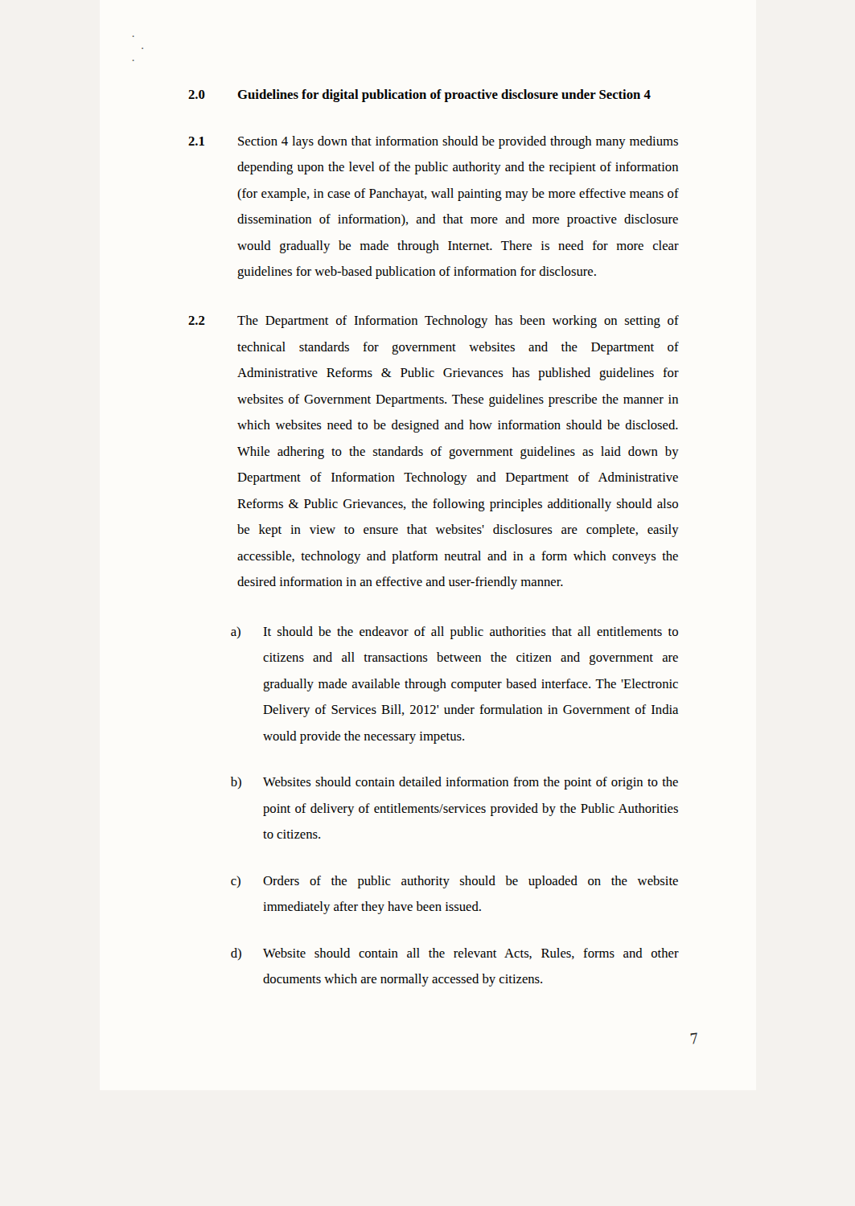. . .
2.0 Guidelines for digital publication of proactive disclosure under Section 4
2.1
Section 4 lays down that information should be provided through many mediums depending upon the level of the public authority and the recipient of information (for example, in case of Panchayat, wall painting may be more effective means of dissemination of information), and that more and more proactive disclosure would gradually be made through Internet. There is need for more clear guidelines for web-based publication of information for disclosure.
2.2
The Department of Information Technology has been working on setting of technical standards for government websites and the Department of Administrative Reforms & Public Grievances has published guidelines for websites of Government Departments. These guidelines prescribe the manner in which websites need to be designed and how information should be disclosed. While adhering to the standards of government guidelines as laid down by Department of Information Technology and Department of Administrative Reforms & Public Grievances, the following principles additionally should also be kept in view to ensure that websites' disclosures are complete, easily accessible, technology and platform neutral and in a form which conveys the desired information in an effective and user-friendly manner.
It should be the endeavor of all public authorities that all entitlements to citizens and all transactions between the citizen and government are gradually made available through computer based interface. The 'Electronic Delivery of Services Bill, 2012' under formulation in Government of India would provide the necessary impetus.
Websites should contain detailed information from the point of origin to the point of delivery of entitlements/services provided by the Public Authorities to citizens.
Orders of the public authority should be uploaded on the website immediately after they have been issued.
Website should contain all the relevant Acts, Rules, forms and other documents which are normally accessed by citizens.
7